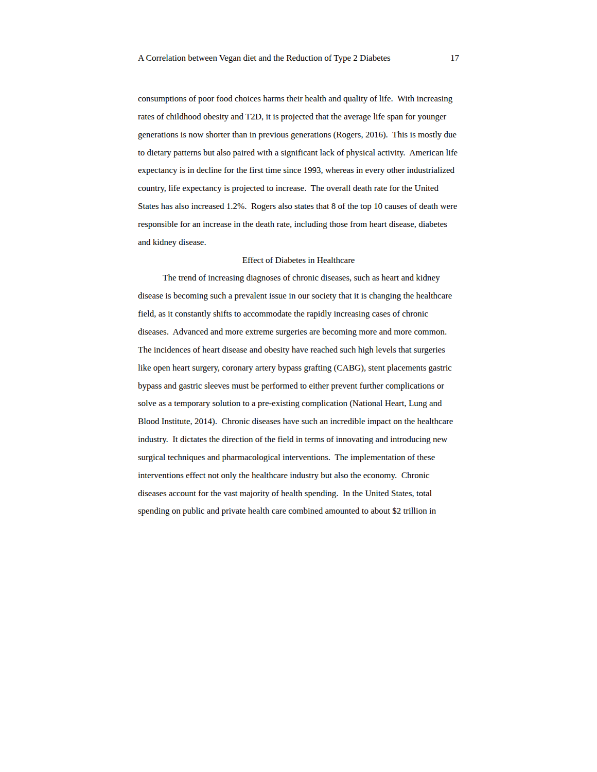A Correlation between Vegan diet and the Reduction of Type 2 Diabetes 17
consumptions of poor food choices harms their health and quality of life. With increasing rates of childhood obesity and T2D, it is projected that the average life span for younger generations is now shorter than in previous generations (Rogers, 2016). This is mostly due to dietary patterns but also paired with a significant lack of physical activity. American life expectancy is in decline for the first time since 1993, whereas in every other industrialized country, life expectancy is projected to increase. The overall death rate for the United States has also increased 1.2%. Rogers also states that 8 of the top 10 causes of death were responsible for an increase in the death rate, including those from heart disease, diabetes and kidney disease.
Effect of Diabetes in Healthcare
The trend of increasing diagnoses of chronic diseases, such as heart and kidney disease is becoming such a prevalent issue in our society that it is changing the healthcare field, as it constantly shifts to accommodate the rapidly increasing cases of chronic diseases. Advanced and more extreme surgeries are becoming more and more common. The incidences of heart disease and obesity have reached such high levels that surgeries like open heart surgery, coronary artery bypass grafting (CABG), stent placements gastric bypass and gastric sleeves must be performed to either prevent further complications or solve as a temporary solution to a pre-existing complication (National Heart, Lung and Blood Institute, 2014). Chronic diseases have such an incredible impact on the healthcare industry. It dictates the direction of the field in terms of innovating and introducing new surgical techniques and pharmacological interventions. The implementation of these interventions effect not only the healthcare industry but also the economy. Chronic diseases account for the vast majority of health spending. In the United States, total spending on public and private health care combined amounted to about $2 trillion in